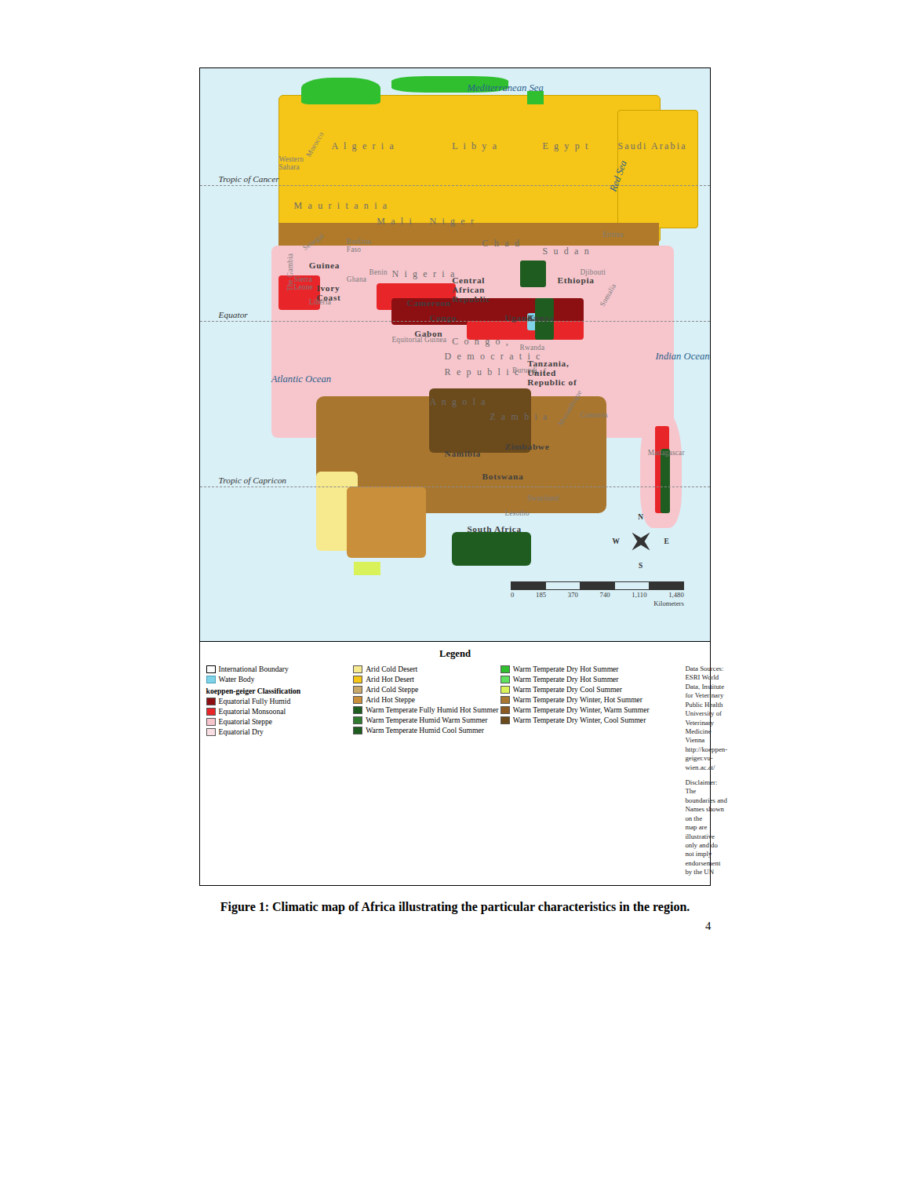Tropic of Cancer
Equator
Tropic of Capricon
Mediterranean Sea
Red Sea
Atlantic Ocean
Indian Ocean
Morocco
Western
Sahara
A l g e r i a
L i b y a
E g y p t
Saudi Arabia
M a u r i t a n i a
M a l i
N i g e r
C h a d
S u d a n
Eritrea
Senegal
Burkina
Faso
Guinea
The Gambia
Sierra
Leone
Ivory
Coast
Liberia
Ghana
Benin
N i g e r i a
Central
African
Republic
Cameroon
Congo
Gabon
Equitorial Guinea
C o n g o ,
D e m o c r a t i c
R e p u b l i c o f
Rwanda
Burundi
Tanzania,
United
Republic of
Kenya
Uganda
Ethiopia
Djibouti
Somalia
A n g o l a
Z a m b i a
Mozambique
Zimbabwe
Namibia
Botswana
Swaziland
Lesotho
South Africa
Comoros
Madagascar
N
S
E
W
01853707401,1101,480
Kilometers
Legend
International Boundary
Water Body
koeppen-geiger Classification
Equatorial Fully Humid
Equatorial Monsoonal
Equatorial Steppe
Equatorial Dry
Arid Cold Desert
Arid Hot Desert
Arid Cold Steppe
Arid Hot Steppe
Warm Temperate Fully Humid Hot Summer
Warm Temperate Humid Warm Summer
Warm Temperate Humid Cool Summer
Warm Temperate Dry Hot Summer
Warm Temperate Dry Hot Summer
Warm Temperate Dry Cool Summer
Warm Temperate Dry Winter, Hot Summer
Warm Temperate Dry Winter, Warm Summer
Warm Temperate Dry Winter, Cool Summer
Data Sources:
ESRI World Data, Institute for Veterinary Public Health
University of Veterinary Medicine Vienna
http://koeppen-geiger.vu-wien.ac.at/
Disclaimer: The boundaries and Names shown on the
map are illustrative only and do not imply endorsement
by the UN
Figure 1: Climatic map of Africa illustrating the particular characteristics in the region.
4